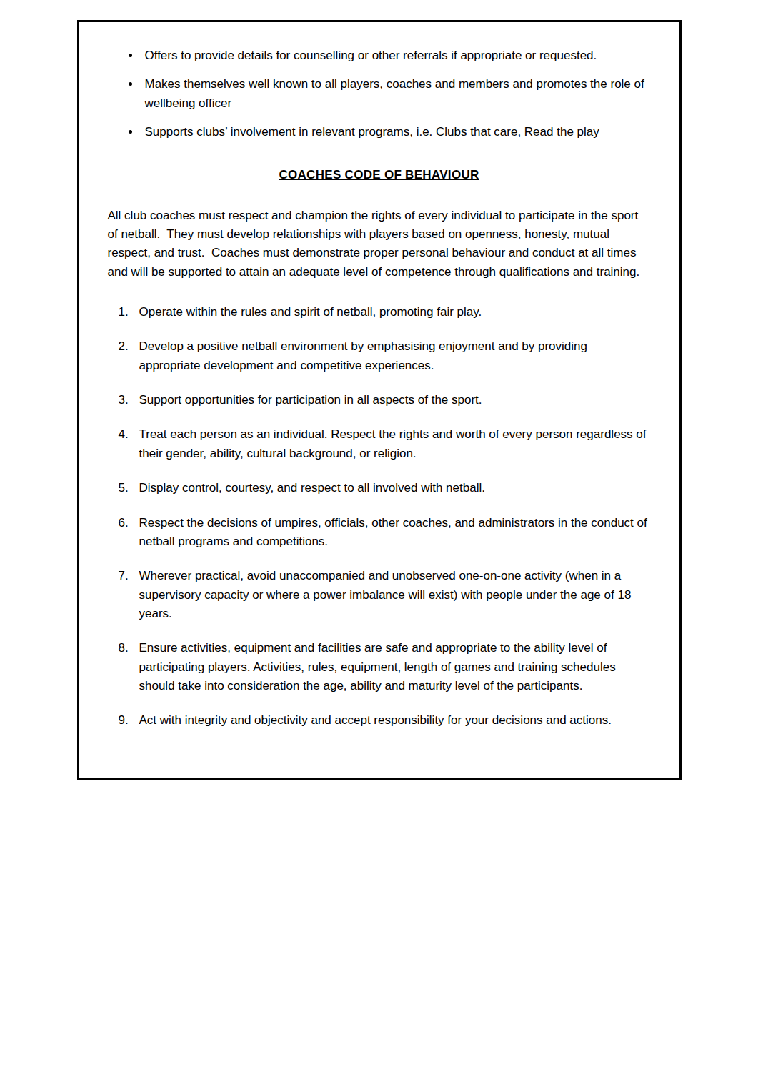Offers to provide details for counselling or other referrals if appropriate or requested.
Makes themselves well known to all players, coaches and members and promotes the role of wellbeing officer
Supports clubs’ involvement in relevant programs, i.e. Clubs that care, Read the play
COACHES CODE OF BEHAVIOUR
All club coaches must respect and champion the rights of every individual to participate in the sport of netball. They must develop relationships with players based on openness, honesty, mutual respect, and trust. Coaches must demonstrate proper personal behaviour and conduct at all times and will be supported to attain an adequate level of competence through qualifications and training.
Operate within the rules and spirit of netball, promoting fair play.
Develop a positive netball environment by emphasising enjoyment and by providing appropriate development and competitive experiences.
Support opportunities for participation in all aspects of the sport.
Treat each person as an individual. Respect the rights and worth of every person regardless of their gender, ability, cultural background, or religion.
Display control, courtesy, and respect to all involved with netball.
Respect the decisions of umpires, officials, other coaches, and administrators in the conduct of netball programs and competitions.
Wherever practical, avoid unaccompanied and unobserved one-on-one activity (when in a supervisory capacity or where a power imbalance will exist) with people under the age of 18 years.
Ensure activities, equipment and facilities are safe and appropriate to the ability level of participating players. Activities, rules, equipment, length of games and training schedules should take into consideration the age, ability and maturity level of the participants.
Act with integrity and objectivity and accept responsibility for your decisions and actions.